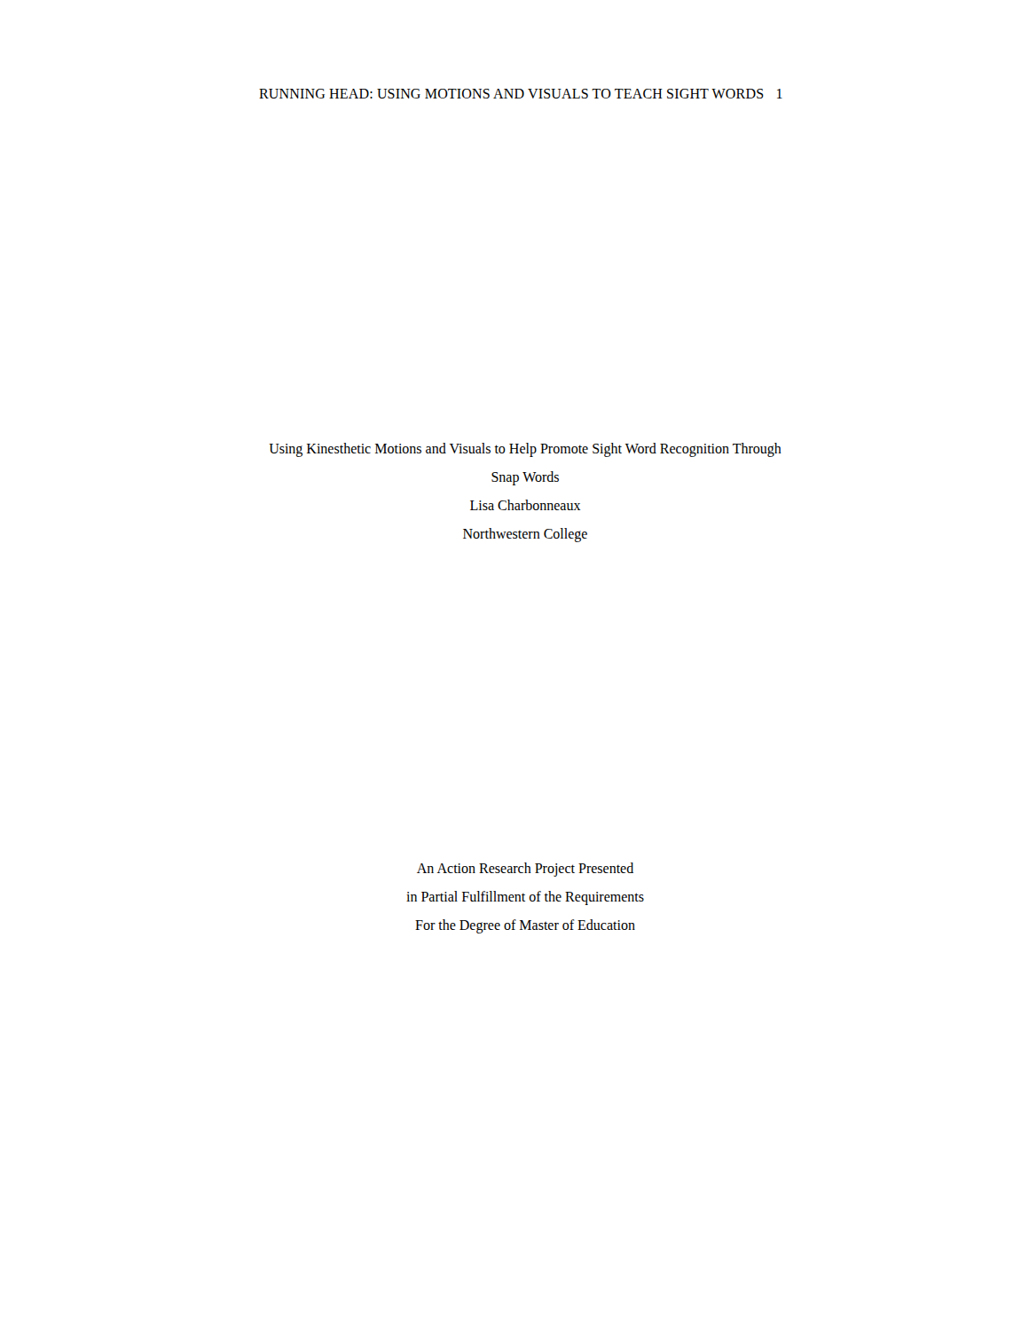Running head: USING MOTIONS AND VISUALS TO TEACH SIGHT WORDS 1
Using Kinesthetic Motions and Visuals to Help Promote Sight Word Recognition Through Snap Words
Lisa Charbonneaux
Northwestern College
An Action Research Project Presented
in Partial Fulfillment of the Requirements
For the Degree of Master of Education